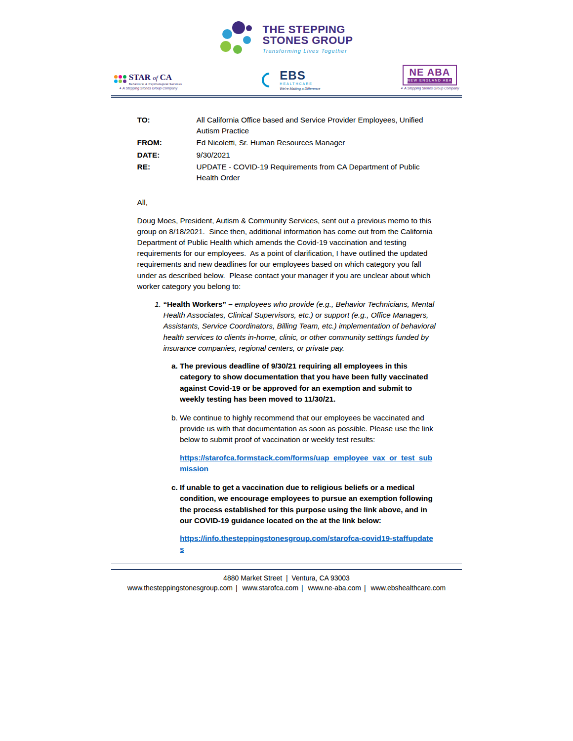THE STEPPING
STONES GROUP
Transforming Lives Together
STAR of CA
Behavioral & Psychological Services
✦ A Stepping Stones Group Company
EBS
HEALTHCARE
We're Making a Difference
NE ABA
NEW ENGLAND ABA
✦ A Stepping Stones Group Company
| TO: | All California Office based and Service Provider Employees, Unified Autism Practice |
| FROM: | Ed Nicoletti, Sr. Human Resources Manager |
| DATE: | 9/30/2021 |
| RE: | UPDATE - COVID-19 Requirements from CA Department of Public Health Order |
All,
Doug Moes, President, Autism & Community Services, sent out a previous memo to this group on 8/18/2021. Since then, additional information has come out from the California Department of Public Health which amends the Covid-19 vaccination and testing requirements for our employees. As a point of clarification, I have outlined the updated requirements and new deadlines for our employees based on which category you fall under as described below. Please contact your manager if you are unclear about which worker category you belong to:
“Health Workers” – employees who provide (e.g., Behavior Technicians, Mental Health Associates, Clinical Supervisors, etc.) or support (e.g., Office Managers, Assistants, Service Coordinators, Billing Team, etc.) implementation of behavioral health services to clients in-home, clinic, or other community settings funded by insurance companies, regional centers, or private pay.
The previous deadline of 9/30/21 requiring all employees in this category to show documentation that you have been fully vaccinated against Covid-19 or be approved for an exemption and submit to weekly testing has been moved to 11/30/21.
We continue to highly recommend that our employees be vaccinated and provide us with that documentation as soon as possible. Please use the link below to submit proof of vaccination or weekly test results:
https://starofca.formstack.com/forms/uap_employee_vax_or_test_submission
If unable to get a vaccination due to religious beliefs or a medical condition, we encourage employees to pursue an exemption following the process established for this purpose using the link above, and in our COVID-19 guidance located on the at the link below:
https://info.thesteppingstonesgroup.com/starofca-covid19-staffupdates
4880 Market Street | Ventura, CA 93003
www.thesteppingstonesgroup.com| www.starofca.com| www.ne-aba.com| www.ebshealthcare.com